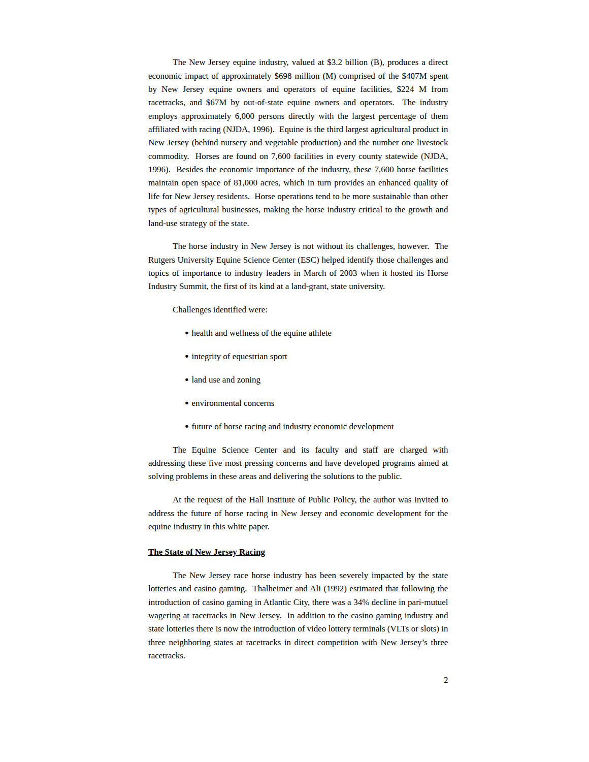The New Jersey equine industry, valued at $3.2 billion (B), produces a direct economic impact of approximately $698 million (M) comprised of the $407M spent by New Jersey equine owners and operators of equine facilities, $224 M from racetracks, and $67M by out-of-state equine owners and operators. The industry employs approximately 6,000 persons directly with the largest percentage of them affiliated with racing (NJDA, 1996). Equine is the third largest agricultural product in New Jersey (behind nursery and vegetable production) and the number one livestock commodity. Horses are found on 7,600 facilities in every county statewide (NJDA, 1996). Besides the economic importance of the industry, these 7,600 horse facilities maintain open space of 81,000 acres, which in turn provides an enhanced quality of life for New Jersey residents. Horse operations tend to be more sustainable than other types of agricultural businesses, making the horse industry critical to the growth and land-use strategy of the state.
The horse industry in New Jersey is not without its challenges, however. The Rutgers University Equine Science Center (ESC) helped identify those challenges and topics of importance to industry leaders in March of 2003 when it hosted its Horse Industry Summit, the first of its kind at a land-grant, state university.
Challenges identified were:
health and wellness of the equine athlete
integrity of equestrian sport
land use and zoning
environmental concerns
future of horse racing and industry economic development
The Equine Science Center and its faculty and staff are charged with addressing these five most pressing concerns and have developed programs aimed at solving problems in these areas and delivering the solutions to the public.
At the request of the Hall Institute of Public Policy, the author was invited to address the future of horse racing in New Jersey and economic development for the equine industry in this white paper.
The State of New Jersey Racing
The New Jersey race horse industry has been severely impacted by the state lotteries and casino gaming. Thalheimer and Ali (1992) estimated that following the introduction of casino gaming in Atlantic City, there was a 34% decline in pari-mutuel wagering at racetracks in New Jersey. In addition to the casino gaming industry and state lotteries there is now the introduction of video lottery terminals (VLTs or slots) in three neighboring states at racetracks in direct competition with New Jersey’s three racetracks.
2